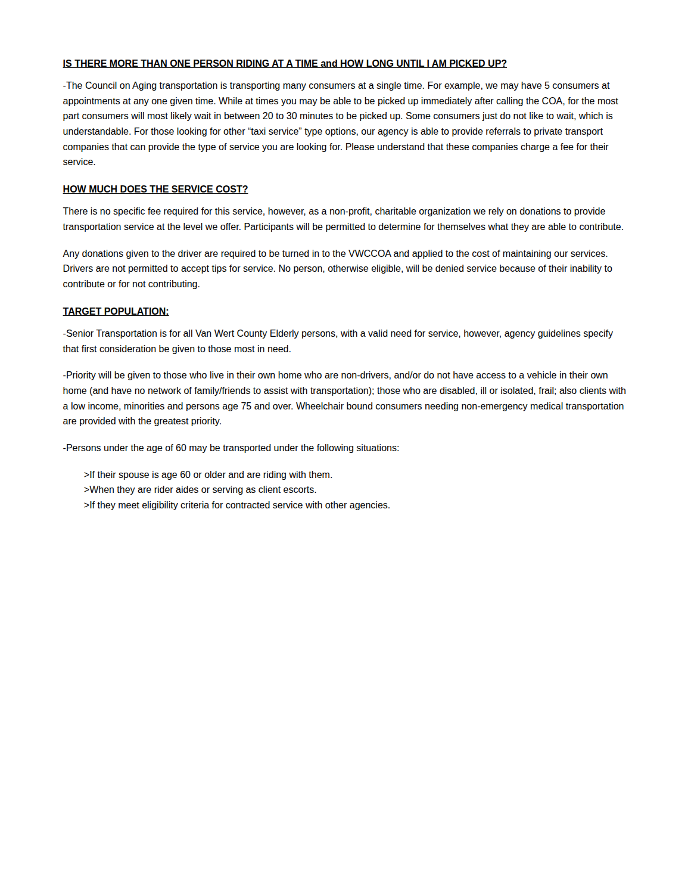IS THERE MORE THAN ONE PERSON RIDING AT A TIME and HOW LONG UNTIL I AM PICKED UP?
-The Council on Aging transportation is transporting many consumers at a single time. For example, we may have 5 consumers at appointments at any one given time. While at times you may be able to be picked up immediately after calling the COA, for the most part consumers will most likely wait in between 20 to 30 minutes to be picked up. Some consumers just do not like to wait, which is understandable. For those looking for other “taxi service” type options, our agency is able to provide referrals to private transport companies that can provide the type of service you are looking for. Please understand that these companies charge a fee for their service.
HOW MUCH DOES THE SERVICE COST?
There is no specific fee required for this service, however, as a non-profit, charitable organization we rely on donations to provide transportation service at the level we offer. Participants will be permitted to determine for themselves what they are able to contribute.
Any donations given to the driver are required to be turned in to the VWCCOA and applied to the cost of maintaining our services. Drivers are not permitted to accept tips for service. No person, otherwise eligible, will be denied service because of their inability to contribute or for not contributing.
TARGET POPULATION:
-Senior Transportation is for all Van Wert County Elderly persons, with a valid need for service, however, agency guidelines specify that first consideration be given to those most in need.
-Priority will be given to those who live in their own home who are non-drivers, and/or do not have access to a vehicle in their own home (and have no network of family/friends to assist with transportation); those who are disabled, ill or isolated, frail; also clients with a low income, minorities and persons age 75 and over. Wheelchair bound consumers needing non-emergency medical transportation are provided with the greatest priority.
-Persons under the age of 60 may be transported under the following situations:
>If their spouse is age 60 or older and are riding with them. >When they are rider aides or serving as client escorts. >If they meet eligibility criteria for contracted service with other agencies.